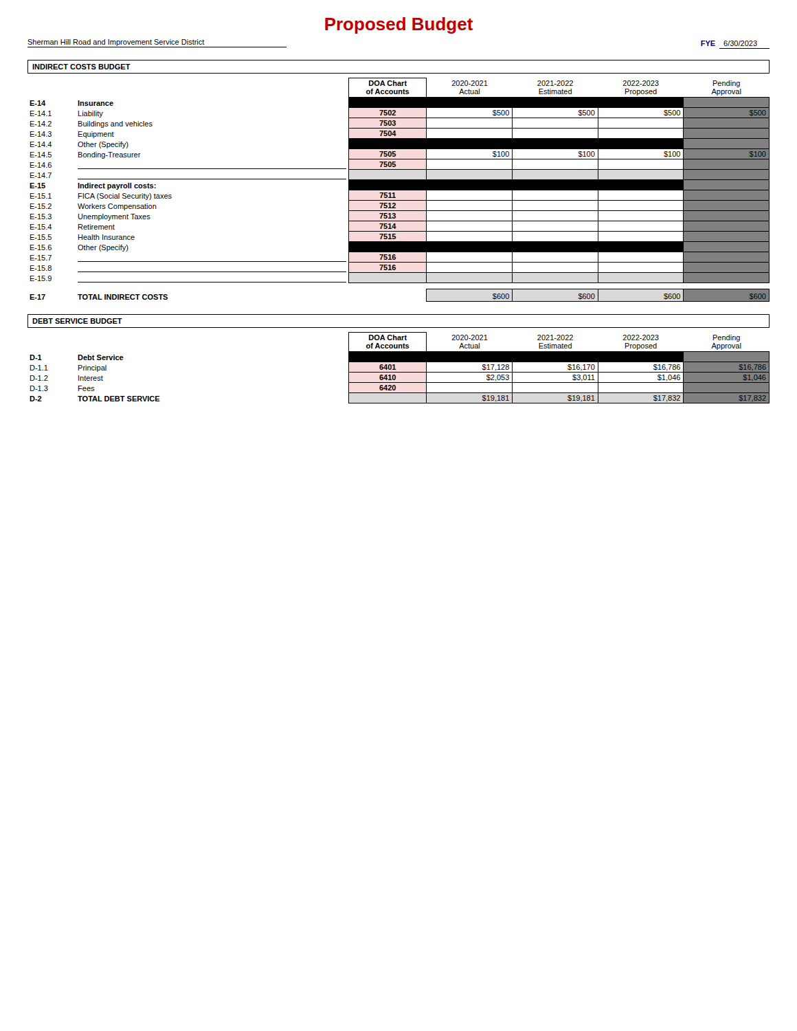Proposed Budget
Sherman Hill Road and Improvement Service District
FYE 6/30/2023
INDIRECT COSTS BUDGET
| | | DOA Chart of Accounts | 2020-2021 Actual | 2021-2022 Estimated | 2022-2023 Proposed | Pending Approval |
| --- | --- | --- | --- | --- | --- | --- |
| E-14 | Insurance | | | | | |
| E-14.1 | Liability | 7502 | $500 | $500 | $500 | $500 |
| E-14.2 | Buildings and vehicles | 7503 | | | | |
| E-14.3 | Equipment | 7504 | | | | |
| E-14.4 | Other (Specify) | | | | | |
| E-14.5 | Bonding-Treasurer | 7505 | $100 | $100 | $100 | $100 |
| E-14.6 | | 7505 | | | | |
| E-14.7 | | | | | | |
| E-15 | Indirect payroll costs: | | | | | |
| E-15.1 | FICA (Social Security) taxes | 7511 | | | | |
| E-15.2 | Workers Compensation | 7512 | | | | |
| E-15.3 | Unemployment Taxes | 7513 | | | | |
| E-15.4 | Retirement | 7514 | | | | |
| E-15.5 | Health Insurance | 7515 | | | | |
| E-15.6 | Other (Specify) | | | | | |
| E-15.7 | | 7516 | | | | |
| E-15.8 | | 7516 | | | | |
| E-15.9 | | | | | | |
| E-17 | TOTAL INDIRECT COSTS | | $600 | $600 | $600 | $600 |
DEBT SERVICE BUDGET
| | | DOA Chart of Accounts | 2020-2021 Actual | 2021-2022 Estimated | 2022-2023 Proposed | Pending Approval |
| --- | --- | --- | --- | --- | --- | --- |
| D-1 | Debt Service | | | | | |
| D-1.1 | Principal | 6401 | $17,128 | $16,170 | $16,786 | $16,786 |
| D-1.2 | Interest | 6410 | $2,053 | $3,011 | $1,046 | $1,046 |
| D-1.3 | Fees | 6420 | | | | |
| D-2 | TOTAL DEBT SERVICE | | $19,181 | $19,181 | $17,832 | $17,832 |